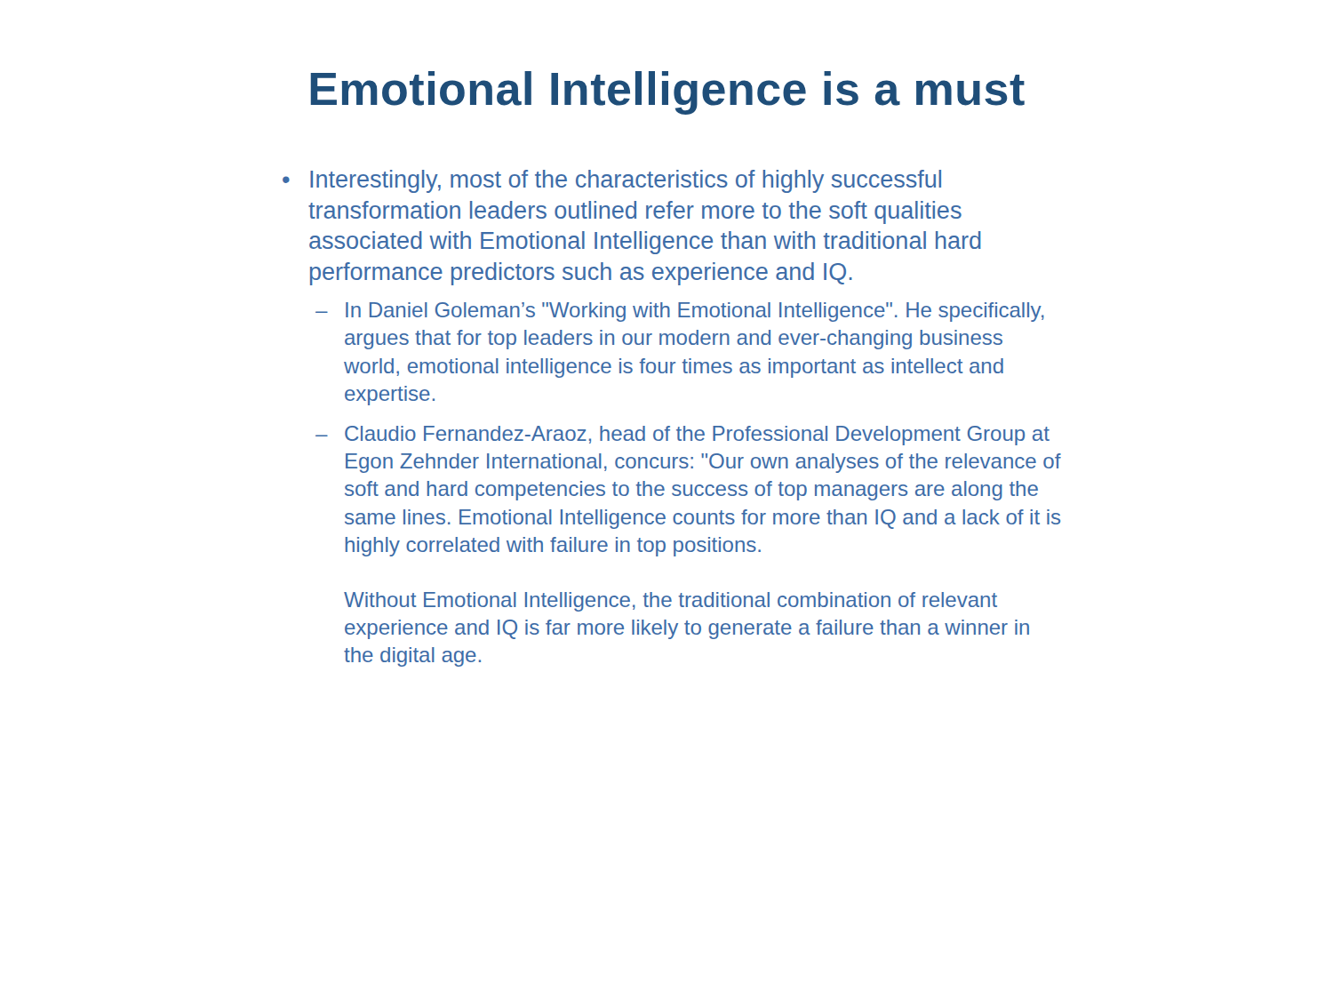Emotional Intelligence is a must
Interestingly, most of the characteristics of highly successful transformation leaders outlined refer more to the soft qualities associated with Emotional Intelligence than with traditional hard performance predictors such as experience and IQ.
In Daniel Goleman’s "Working with Emotional Intelligence". He specifically, argues that for top leaders in our modern and ever-changing business world, emotional intelligence is four times as important as intellect and expertise.
Claudio Fernandez-Araoz, head of the Professional Development Group at Egon Zehnder International, concurs: "Our own analyses of the relevance of soft and hard competencies to the success of top managers are along the same lines. Emotional Intelligence counts for more than IQ and a lack of it is highly correlated with failure in top positions.
Without Emotional Intelligence, the traditional combination of relevant experience and IQ is far more likely to generate a failure than a winner in the digital age.